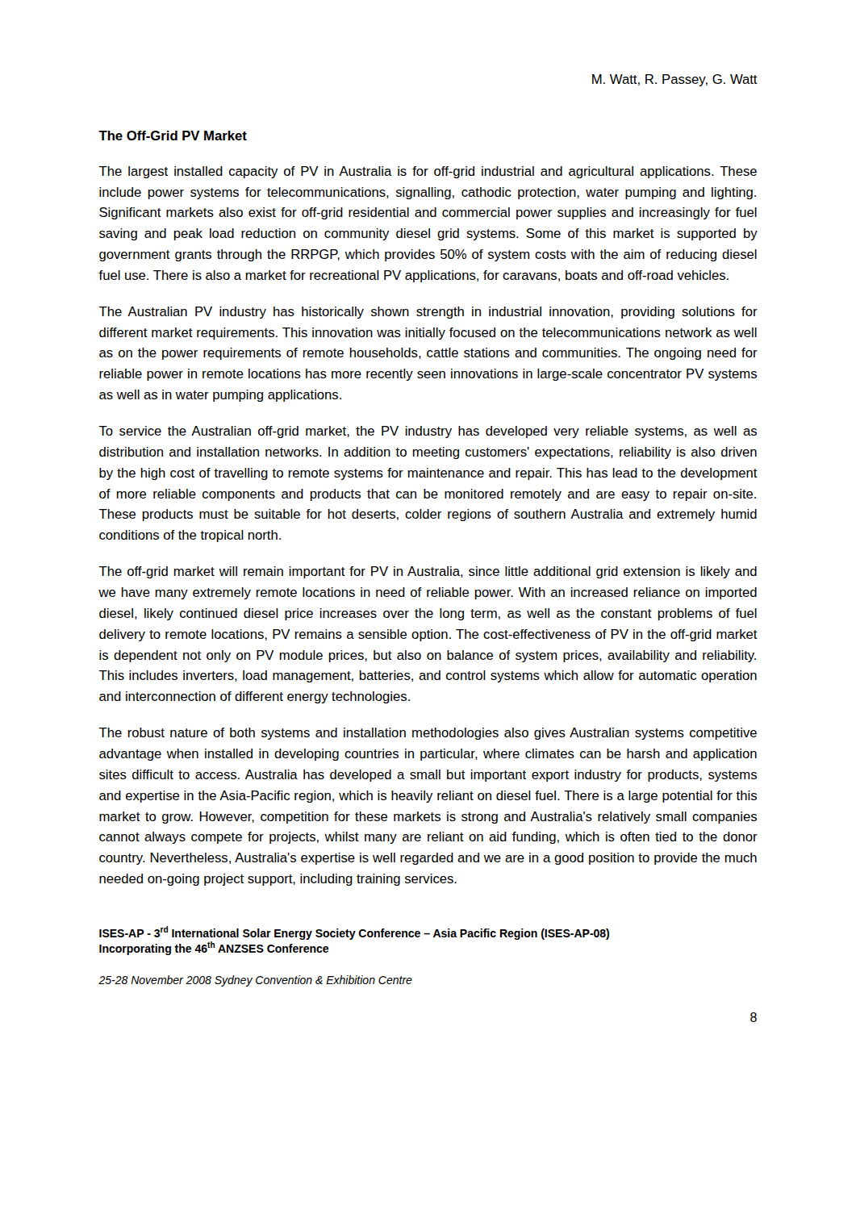M. Watt, R. Passey, G. Watt
The Off-Grid PV Market
The largest installed capacity of PV in Australia is for off-grid industrial and agricultural applications. These include power systems for telecommunications, signalling, cathodic protection, water pumping and lighting. Significant markets also exist for off-grid residential and commercial power supplies and increasingly for fuel saving and peak load reduction on community diesel grid systems. Some of this market is supported by government grants through the RRPGP, which provides 50% of system costs with the aim of reducing diesel fuel use. There is also a market for recreational PV applications, for caravans, boats and off-road vehicles.
The Australian PV industry has historically shown strength in industrial innovation, providing solutions for different market requirements. This innovation was initially focused on the telecommunications network as well as on the power requirements of remote households, cattle stations and communities. The ongoing need for reliable power in remote locations has more recently seen innovations in large-scale concentrator PV systems as well as in water pumping applications.
To service the Australian off-grid market, the PV industry has developed very reliable systems, as well as distribution and installation networks. In addition to meeting customers' expectations, reliability is also driven by the high cost of travelling to remote systems for maintenance and repair. This has lead to the development of more reliable components and products that can be monitored remotely and are easy to repair on-site. These products must be suitable for hot deserts, colder regions of southern Australia and extremely humid conditions of the tropical north.
The off-grid market will remain important for PV in Australia, since little additional grid extension is likely and we have many extremely remote locations in need of reliable power. With an increased reliance on imported diesel, likely continued diesel price increases over the long term, as well as the constant problems of fuel delivery to remote locations, PV remains a sensible option. The cost-effectiveness of PV in the off-grid market is dependent not only on PV module prices, but also on balance of system prices, availability and reliability. This includes inverters, load management, batteries, and control systems which allow for automatic operation and interconnection of different energy technologies.
The robust nature of both systems and installation methodologies also gives Australian systems competitive advantage when installed in developing countries in particular, where climates can be harsh and application sites difficult to access. Australia has developed a small but important export industry for products, systems and expertise in the Asia-Pacific region, which is heavily reliant on diesel fuel. There is a large potential for this market to grow. However, competition for these markets is strong and Australia's relatively small companies cannot always compete for projects, whilst many are reliant on aid funding, which is often tied to the donor country. Nevertheless, Australia's expertise is well regarded and we are in a good position to provide the much needed on-going project support, including training services.
ISES-AP - 3rd International Solar Energy Society Conference – Asia Pacific Region (ISES-AP-08)
Incorporating the 46th ANZSES Conference
25-28 November 2008 Sydney Convention & Exhibition Centre
8